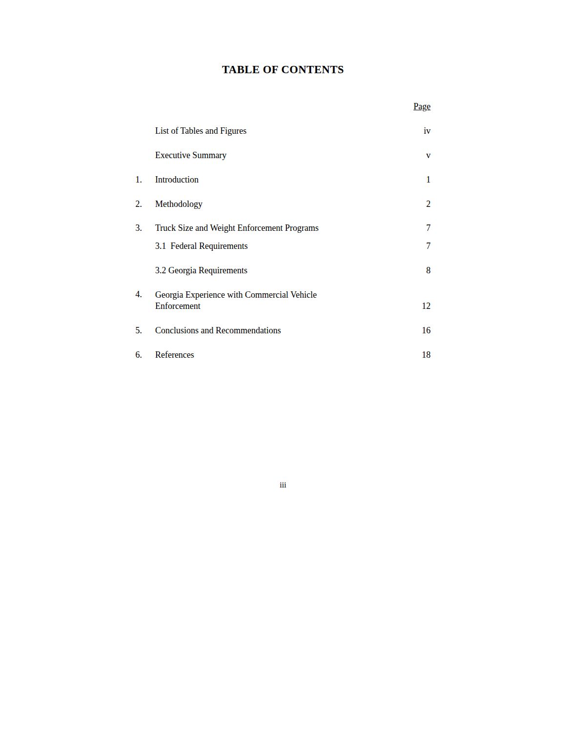TABLE OF CONTENTS
| | | Page |
| | List of Tables and Figures | iv |
| | Executive Summary | v |
| 1. | Introduction | 1 |
| 2. | Methodology | 2 |
| 3. | Truck Size and Weight Enforcement Programs | 7 |
| | 3.1 Federal Requirements | 7 |
| | 3.2 Georgia Requirements | 8 |
| 4. | Georgia Experience with Commercial Vehicle Enforcement | 12 |
| 5. | Conclusions and Recommendations | 16 |
| 6. | References | 18 |
iii